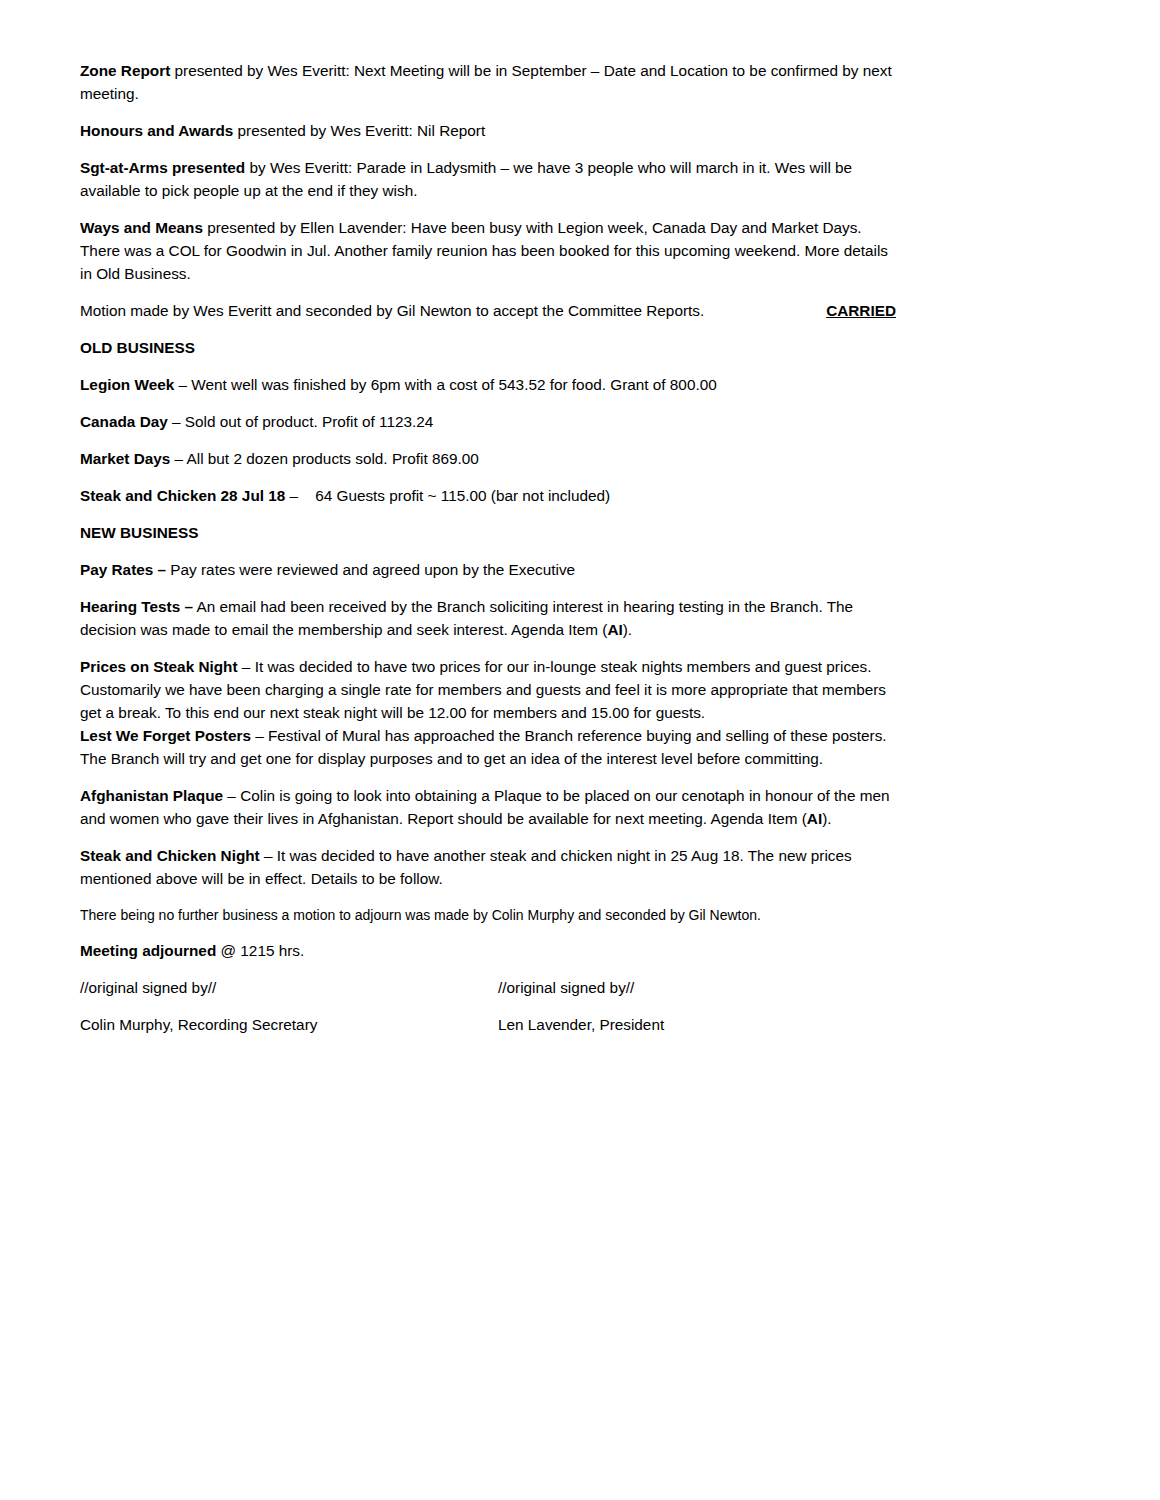Zone Report presented by Wes Everitt: Next Meeting will be in September – Date and Location to be confirmed by next meeting.
Honours and Awards presented by Wes Everitt: Nil Report
Sgt-at-Arms presented by Wes Everitt: Parade in Ladysmith – we have 3 people who will march in it. Wes will be available to pick people up at the end if they wish.
Ways and Means presented by Ellen Lavender: Have been busy with Legion week, Canada Day and Market Days. There was a COL for Goodwin in Jul. Another family reunion has been booked for this upcoming weekend. More details in Old Business.
Motion made by Wes Everitt and seconded by Gil Newton to accept the Committee Reports. CARRIED
OLD BUSINESS
Legion Week – Went well was finished by 6pm with a cost of 543.52 for food. Grant of 800.00
Canada Day – Sold out of product. Profit of 1123.24
Market Days – All but 2 dozen products sold. Profit 869.00
Steak and Chicken 28 Jul 18 – 64 Guests profit ~ 115.00 (bar not included)
NEW BUSINESS
Pay Rates – Pay rates were reviewed and agreed upon by the Executive
Hearing Tests – An email had been received by the Branch soliciting interest in hearing testing in the Branch. The decision was made to email the membership and seek interest. Agenda Item (AI).
Prices on Steak Night – It was decided to have two prices for our in-lounge steak nights members and guest prices. Customarily we have been charging a single rate for members and guests and feel it is more appropriate that members get a break. To this end our next steak night will be 12.00 for members and 15.00 for guests.
Lest We Forget Posters – Festival of Mural has approached the Branch reference buying and selling of these posters. The Branch will try and get one for display purposes and to get an idea of the interest level before committing.
Afghanistan Plaque – Colin is going to look into obtaining a Plaque to be placed on our cenotaph in honour of the men and women who gave their lives in Afghanistan. Report should be available for next meeting. Agenda Item (AI).
Steak and Chicken Night – It was decided to have another steak and chicken night in 25 Aug 18. The new prices mentioned above will be in effect. Details to be follow.
There being no further business a motion to adjourn was made by Colin Murphy and seconded by Gil Newton.
Meeting adjourned @ 1215 hrs.
//original signed by//
//original signed by//
Colin Murphy, Recording Secretary
Len Lavender, President